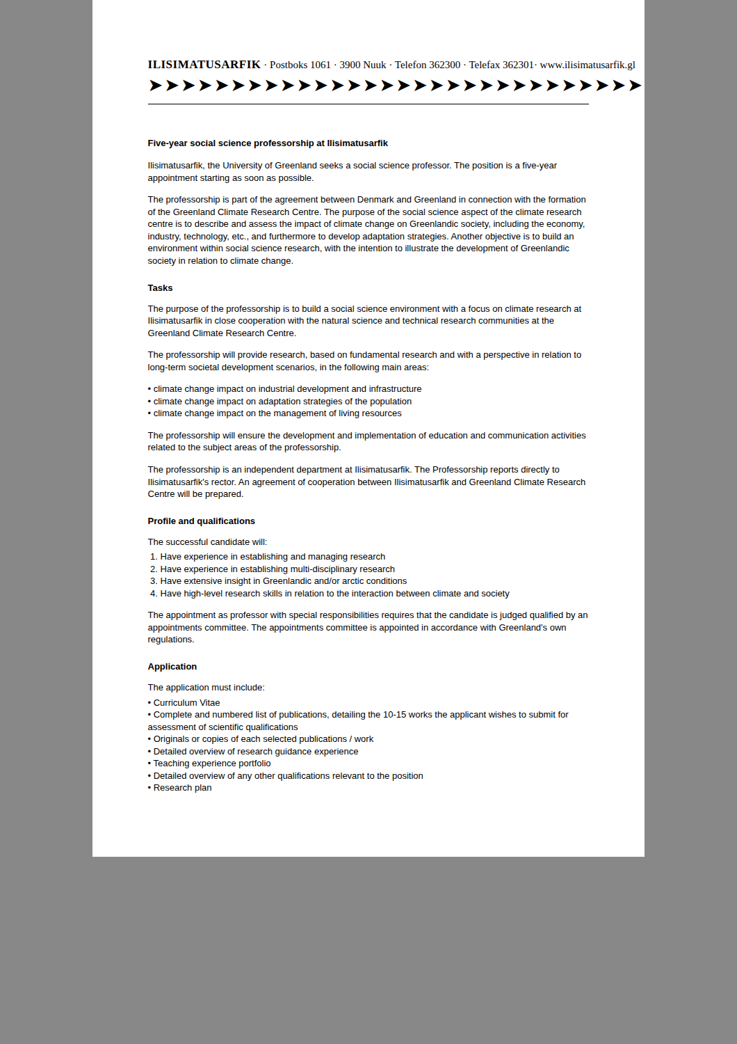ILISIMATUSARFIK · Postboks 1061 · 3900 Nuuk · Telefon 362300 · Telefax 362301· www.ilisimatusarfik.gl
➤➤➤➤➤➤➤➤➤➤➤➤➤➤➤➤➤➤➤➤➤➤➤➤➤➤➤➤➤➤
Five-year social science professorship at Ilisimatusarfik
Ilisimatusarfik, the University of Greenland seeks a social science professor. The position is a five-year appointment starting as soon as possible.
The professorship is part of the agreement between Denmark and Greenland in connection with the formation of the Greenland Climate Research Centre. The purpose of the social science aspect of the climate research centre is to describe and assess the impact of climate change on Greenlandic society, including the economy, industry, technology, etc., and furthermore to develop adaptation strategies. Another objective is to build an environment within social science research, with the intention to illustrate the development of Greenlandic society in relation to climate change.
Tasks
The purpose of the professorship is to build a social science environment with a focus on climate research at Ilisimatusarfik in close cooperation with the natural science and technical research communities at the Greenland Climate Research Centre.
The professorship will provide research, based on fundamental research and with a perspective in relation to long-term societal development scenarios, in the following main areas:
• climate change impact on industrial development and infrastructure
• climate change impact on adaptation strategies of the population
• climate change impact on the management of living resources
The professorship will ensure the development and implementation of education and communication activities related to the subject areas of the professorship.
The professorship is an independent department at Ilisimatusarfik. The Professorship reports directly to Ilisimatusarfik's rector. An agreement of cooperation between Ilisimatusarfik and Greenland Climate Research Centre will be prepared.
Profile and qualifications
The successful candidate will:
Have experience in establishing and managing research
Have experience in establishing multi-disciplinary research
Have extensive insight in Greenlandic and/or arctic conditions
Have high-level research skills in relation to the interaction between climate and society
The appointment as professor with special responsibilities requires that the candidate is judged qualified by an appointments committee. The appointments committee is appointed in accordance with Greenland's own regulations.
Application
The application must include:
• Curriculum Vitae
• Complete and numbered list of publications, detailing the 10-15 works the applicant wishes to submit for assessment of scientific qualifications
• Originals or copies of each selected publications / work
• Detailed overview of research guidance experience
• Teaching experience portfolio
• Detailed overview of any other qualifications relevant to the position
• Research plan